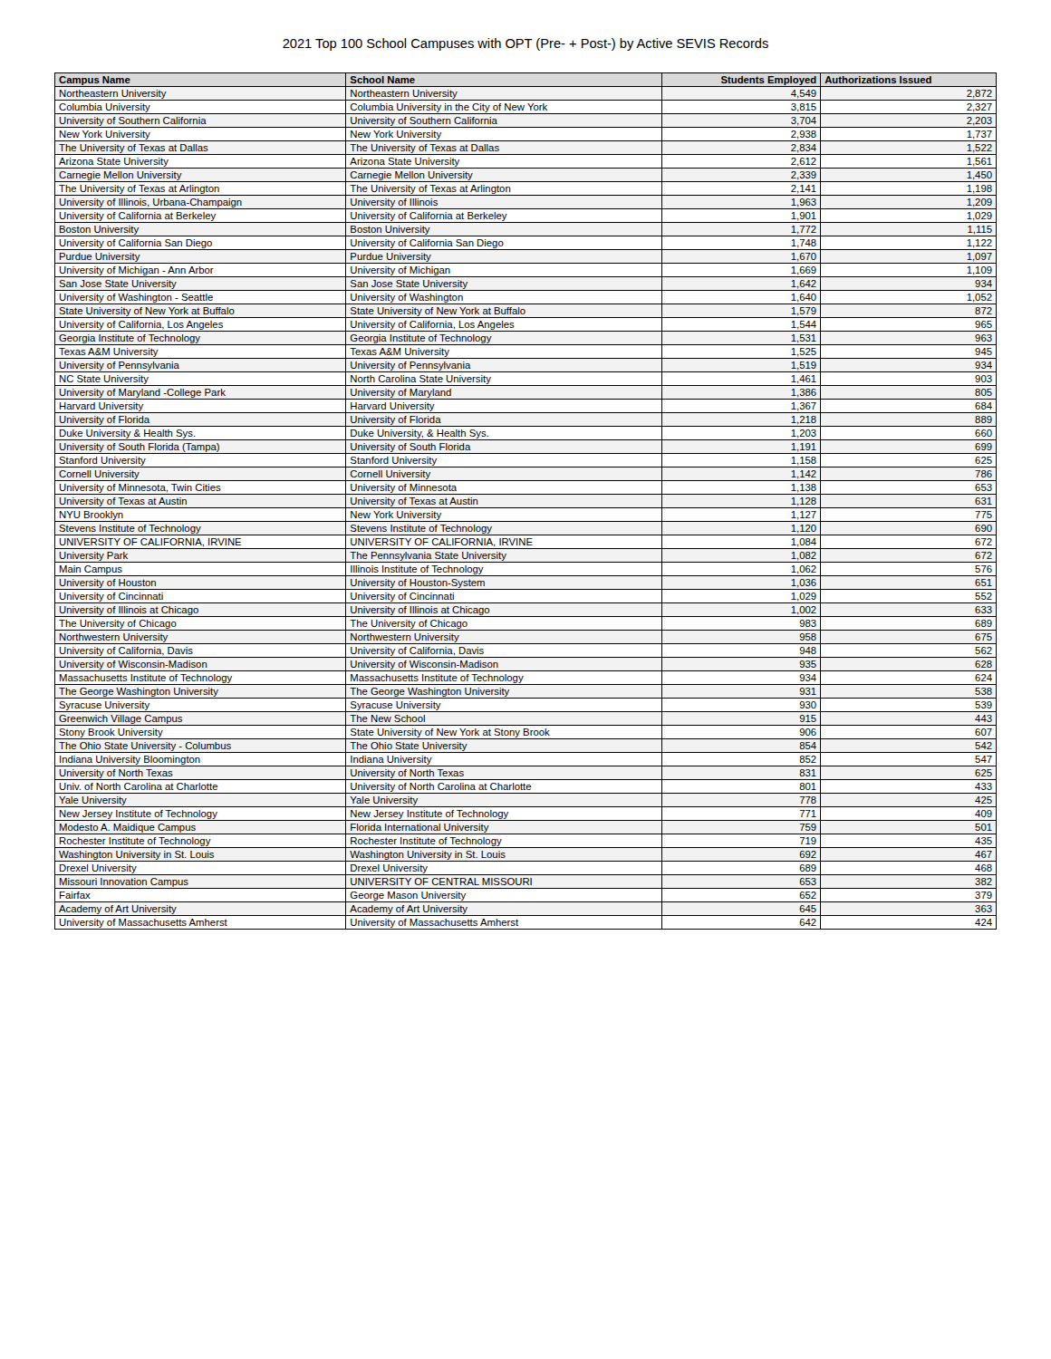2021 Top 100 School Campuses with OPT (Pre- + Post-) by Active SEVIS Records
| Campus Name | School Name | Students Employed | Authorizations Issued |
| --- | --- | --- | --- |
| Northeastern University | Northeastern University | 4,549 | 2,872 |
| Columbia University | Columbia University in the City of New York | 3,815 | 2,327 |
| University of Southern California | University of Southern California | 3,704 | 2,203 |
| New York University | New York University | 2,938 | 1,737 |
| The University of Texas at Dallas | The University of Texas at Dallas | 2,834 | 1,522 |
| Arizona State University | Arizona State University | 2,612 | 1,561 |
| Carnegie Mellon University | Carnegie Mellon University | 2,339 | 1,450 |
| The University of Texas at Arlington | The University of Texas at Arlington | 2,141 | 1,198 |
| University of Illinois, Urbana-Champaign | University of Illinois | 1,963 | 1,209 |
| University of California at Berkeley | University of California at Berkeley | 1,901 | 1,029 |
| Boston University | Boston University | 1,772 | 1,115 |
| University of California San Diego | University of California San Diego | 1,748 | 1,122 |
| Purdue University | Purdue University | 1,670 | 1,097 |
| University of Michigan - Ann Arbor | University of Michigan | 1,669 | 1,109 |
| San Jose State University | San Jose State University | 1,642 | 934 |
| University of Washington - Seattle | University of Washington | 1,640 | 1,052 |
| State University of New York at Buffalo | State University of New York at Buffalo | 1,579 | 872 |
| University of California, Los Angeles | University of California, Los Angeles | 1,544 | 965 |
| Georgia Institute of Technology | Georgia Institute of Technology | 1,531 | 963 |
| Texas A&M University | Texas A&M University | 1,525 | 945 |
| University of Pennsylvania | University of Pennsylvania | 1,519 | 934 |
| NC State University | North Carolina State University | 1,461 | 903 |
| University of Maryland -College Park | University of Maryland | 1,386 | 805 |
| Harvard University | Harvard University | 1,367 | 684 |
| University of Florida | University of Florida | 1,218 | 889 |
| Duke University & Health Sys. | Duke University, & Health Sys. | 1,203 | 660 |
| University of South Florida (Tampa) | University of South Florida | 1,191 | 699 |
| Stanford University | Stanford University | 1,158 | 625 |
| Cornell University | Cornell University | 1,142 | 786 |
| University of Minnesota, Twin Cities | University of Minnesota | 1,138 | 653 |
| University of Texas at Austin | University of Texas at Austin | 1,128 | 631 |
| NYU Brooklyn | New York University | 1,127 | 775 |
| Stevens Institute of Technology | Stevens Institute of Technology | 1,120 | 690 |
| UNIVERSITY OF CALIFORNIA, IRVINE | UNIVERSITY OF CALIFORNIA, IRVINE | 1,084 | 672 |
| University Park | The Pennsylvania State University | 1,082 | 672 |
| Main Campus | Illinois Institute of Technology | 1,062 | 576 |
| University of Houston | University of Houston-System | 1,036 | 651 |
| University of Cincinnati | University of Cincinnati | 1,029 | 552 |
| University of Illinois at Chicago | University of Illinois at Chicago | 1,002 | 633 |
| The University of Chicago | The University of Chicago | 983 | 689 |
| Northwestern University | Northwestern University | 958 | 675 |
| University of California, Davis | University of California, Davis | 948 | 562 |
| University of Wisconsin-Madison | University of Wisconsin-Madison | 935 | 628 |
| Massachusetts Institute of Technology | Massachusetts Institute of Technology | 934 | 624 |
| The George Washington University | The George Washington University | 931 | 538 |
| Syracuse University | Syracuse University | 930 | 539 |
| Greenwich Village Campus | The New School | 915 | 443 |
| Stony Brook University | State University of New York at Stony Brook | 906 | 607 |
| The Ohio State University - Columbus | The Ohio State University | 854 | 542 |
| Indiana University Bloomington | Indiana University | 852 | 547 |
| University of North Texas | University of North Texas | 831 | 625 |
| Univ. of North Carolina at Charlotte | University of North Carolina at Charlotte | 801 | 433 |
| Yale University | Yale University | 778 | 425 |
| New Jersey Institute of Technology | New Jersey Institute of Technology | 771 | 409 |
| Modesto A. Maidique Campus | Florida International University | 759 | 501 |
| Rochester Institute of Technology | Rochester Institute of Technology | 719 | 435 |
| Washington University in St. Louis | Washington University in St. Louis | 692 | 467 |
| Drexel University | Drexel University | 689 | 468 |
| Missouri Innovation Campus | UNIVERSITY OF CENTRAL MISSOURI | 653 | 382 |
| Fairfax | George Mason University | 652 | 379 |
| Academy of Art University | Academy of Art University | 645 | 363 |
| University of Massachusetts Amherst | University of Massachusetts Amherst | 642 | 424 |